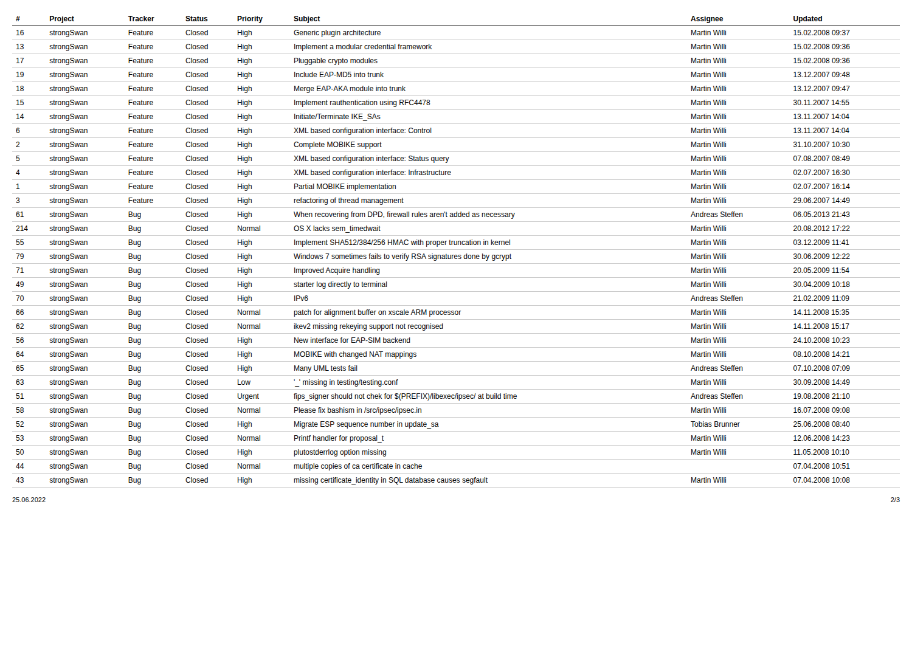| # | Project | Tracker | Status | Priority | Subject | Assignee | Updated |
| --- | --- | --- | --- | --- | --- | --- | --- |
| 16 | strongSwan | Feature | Closed | High | Generic plugin architecture | Martin Willi | 15.02.2008 09:37 |
| 13 | strongSwan | Feature | Closed | High | Implement a modular credential framework | Martin Willi | 15.02.2008 09:36 |
| 17 | strongSwan | Feature | Closed | High | Pluggable crypto modules | Martin Willi | 15.02.2008 09:36 |
| 19 | strongSwan | Feature | Closed | High | Include EAP-MD5 into trunk | Martin Willi | 13.12.2007 09:48 |
| 18 | strongSwan | Feature | Closed | High | Merge EAP-AKA module into trunk | Martin Willi | 13.12.2007 09:47 |
| 15 | strongSwan | Feature | Closed | High | Implement rauthentication using RFC4478 | Martin Willi | 30.11.2007 14:55 |
| 14 | strongSwan | Feature | Closed | High | Initiate/Terminate IKE_SAs | Martin Willi | 13.11.2007 14:04 |
| 6 | strongSwan | Feature | Closed | High | XML based configuration interface: Control | Martin Willi | 13.11.2007 14:04 |
| 2 | strongSwan | Feature | Closed | High | Complete MOBIKE support | Martin Willi | 31.10.2007 10:30 |
| 5 | strongSwan | Feature | Closed | High | XML based configuration interface: Status query | Martin Willi | 07.08.2007 08:49 |
| 4 | strongSwan | Feature | Closed | High | XML based configuration interface: Infrastructure | Martin Willi | 02.07.2007 16:30 |
| 1 | strongSwan | Feature | Closed | High | Partial MOBIKE implementation | Martin Willi | 02.07.2007 16:14 |
| 3 | strongSwan | Feature | Closed | High | refactoring of thread management | Martin Willi | 29.06.2007 14:49 |
| 61 | strongSwan | Bug | Closed | High | When recovering from DPD, firewall rules aren't added as necessary | Andreas Steffen | 06.05.2013 21:43 |
| 214 | strongSwan | Bug | Closed | Normal | OS X lacks sem_timedwait | Martin Willi | 20.08.2012 17:22 |
| 55 | strongSwan | Bug | Closed | High | Implement SHA512/384/256 HMAC with proper truncation in kernel | Martin Willi | 03.12.2009 11:41 |
| 79 | strongSwan | Bug | Closed | High | Windows 7 sometimes fails to verify RSA signatures done by gcrypt | Martin Willi | 30.06.2009 12:22 |
| 71 | strongSwan | Bug | Closed | High | Improved Acquire handling | Martin Willi | 20.05.2009 11:54 |
| 49 | strongSwan | Bug | Closed | High | starter log directly to terminal | Martin Willi | 30.04.2009 10:18 |
| 70 | strongSwan | Bug | Closed | High | IPv6 | Andreas Steffen | 21.02.2009 11:09 |
| 66 | strongSwan | Bug | Closed | Normal | patch for alignment buffer on xscale ARM processor | Martin Willi | 14.11.2008 15:35 |
| 62 | strongSwan | Bug | Closed | Normal | ikev2 missing rekeying support not recognised | Martin Willi | 14.11.2008 15:17 |
| 56 | strongSwan | Bug | Closed | High | New interface for EAP-SIM backend | Martin Willi | 24.10.2008 10:23 |
| 64 | strongSwan | Bug | Closed | High | MOBIKE with changed NAT mappings | Martin Willi | 08.10.2008 14:21 |
| 65 | strongSwan | Bug | Closed | High | Many UML tests fail | Andreas Steffen | 07.10.2008 07:09 |
| 63 | strongSwan | Bug | Closed | Low | '_' missing in testing/testing.conf | Martin Willi | 30.09.2008 14:49 |
| 51 | strongSwan | Bug | Closed | Urgent | fips_signer should not chek for $(PREFIX)/libexec/ipsec/ at build time | Andreas Steffen | 19.08.2008 21:10 |
| 58 | strongSwan | Bug | Closed | Normal | Please fix bashism in /src/ipsec/ipsec.in | Martin Willi | 16.07.2008 09:08 |
| 52 | strongSwan | Bug | Closed | High | Migrate ESP sequence number in update_sa | Tobias Brunner | 25.06.2008 08:40 |
| 53 | strongSwan | Bug | Closed | Normal | Printf handler for proposal_t | Martin Willi | 12.06.2008 14:23 |
| 50 | strongSwan | Bug | Closed | High | plutostderrlog option missing | Martin Willi | 11.05.2008 10:10 |
| 44 | strongSwan | Bug | Closed | Normal | multiple copies of ca certificate in cache | | 07.04.2008 10:51 |
| 43 | strongSwan | Bug | Closed | High | missing certificate_identity in SQL database causes segfault | Martin Willi | 07.04.2008 10:08 |
25.06.2022 2/3